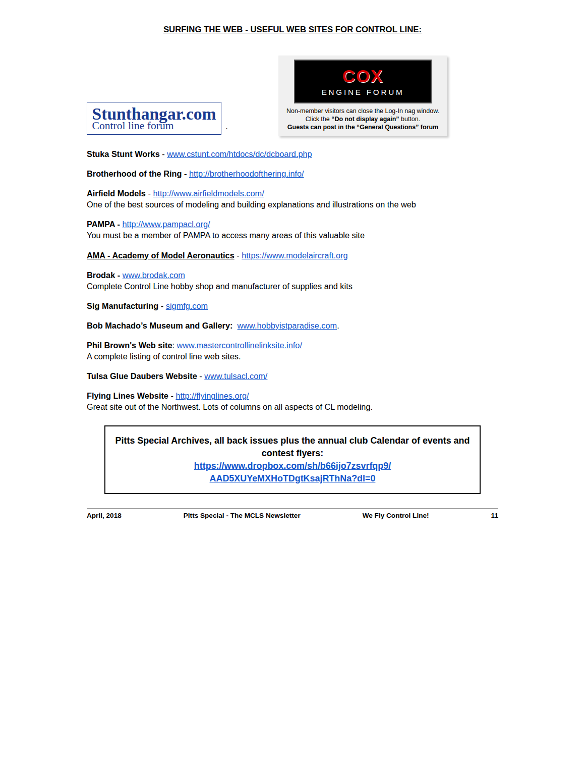SURFING THE WEB - USEFUL WEB SITES FOR CONTROL LINE:
Stunthangar.com
Control line forum
.
COX
ENGINE FORUM
Non-member visitors can close the Log-In nag window.
Click the “Do not display again” button.
Guests can post in the “General Questions” forum
Stuka Stunt Works - www.cstunt.com/htdocs/dc/dcboard.php
Brotherhood of the Ring - http://brotherhoodofthering.info/
Airfield Models - http://www.airfieldmodels.com/
One of the best sources of modeling and building explanations and illustrations on the web
PAMPA - http://www.pampacl.org/
You must be a member of PAMPA to access many areas of this valuable site
AMA - Academy of Model Aeronautics - https://www.modelaircraft.org
Brodak - www.brodak.com
Complete Control Line hobby shop and manufacturer of supplies and kits
Sig Manufacturing - sigmfg.com
Bob Machado’s Museum and Gallery: www.hobbyistparadise.com.
Phil Brown's Web site: www.mastercontrollinelinksite.info/
A complete listing of control line web sites.
Tulsa Glue Daubers Website - www.tulsacl.com/
Flying Lines Website - http://flyinglines.org/
Great site out of the Northwest. Lots of columns on all aspects of CL modeling.
Pitts Special Archives, all back issues plus the annual club Calendar of events and contest flyers:
https://www.dropbox.com/sh/b66ijo7zsvrfqp9/
AAD5XUYeMXHoTDgtKsajRThNa?dl=0
April, 2018 Pitts Special - The MCLS Newsletter We Fly Control Line! 11